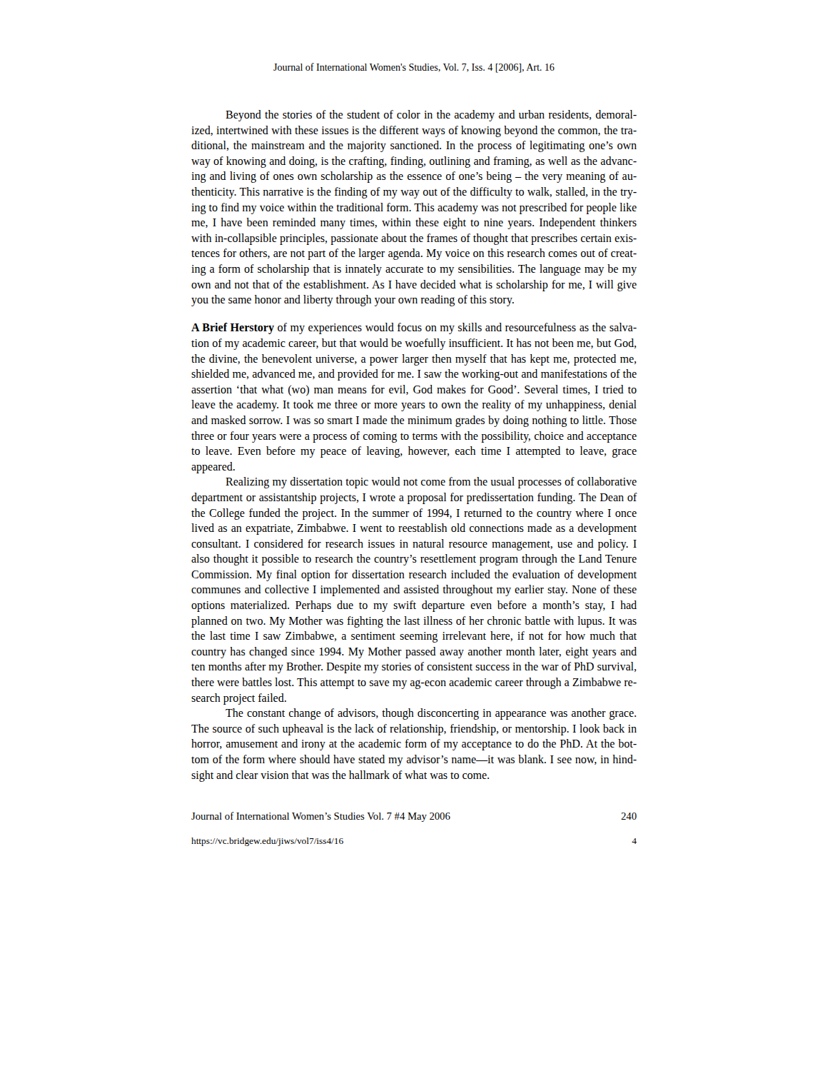Journal of International Women's Studies, Vol. 7, Iss. 4 [2006], Art. 16
Beyond the stories of the student of color in the academy and urban residents, demoralized, intertwined with these issues is the different ways of knowing beyond the common, the traditional, the mainstream and the majority sanctioned. In the process of legitimating one’s own way of knowing and doing, is the crafting, finding, outlining and framing, as well as the advancing and living of ones own scholarship as the essence of one’s being – the very meaning of authenticity. This narrative is the finding of my way out of the difficulty to walk, stalled, in the trying to find my voice within the traditional form. This academy was not prescribed for people like me, I have been reminded many times, within these eight to nine years. Independent thinkers with in-collapsible principles, passionate about the frames of thought that prescribes certain existences for others, are not part of the larger agenda. My voice on this research comes out of creating a form of scholarship that is innately accurate to my sensibilities. The language may be my own and not that of the establishment. As I have decided what is scholarship for me, I will give you the same honor and liberty through your own reading of this story.
A Brief Herstory of my experiences would focus on my skills and resourcefulness as the salvation of my academic career, but that would be woefully insufficient. It has not been me, but God, the divine, the benevolent universe, a power larger then myself that has kept me, protected me, shielded me, advanced me, and provided for me. I saw the working-out and manifestations of the assertion ‘that what (wo) man means for evil, God makes for Good’. Several times, I tried to leave the academy. It took me three or more years to own the reality of my unhappiness, denial and masked sorrow. I was so smart I made the minimum grades by doing nothing to little. Those three or four years were a process of coming to terms with the possibility, choice and acceptance to leave. Even before my peace of leaving, however, each time I attempted to leave, grace appeared.
Realizing my dissertation topic would not come from the usual processes of collaborative department or assistantship projects, I wrote a proposal for predissertation funding. The Dean of the College funded the project. In the summer of 1994, I returned to the country where I once lived as an expatriate, Zimbabwe. I went to reestablish old connections made as a development consultant. I considered for research issues in natural resource management, use and policy. I also thought it possible to research the country’s resettlement program through the Land Tenure Commission. My final option for dissertation research included the evaluation of development communes and collective I implemented and assisted throughout my earlier stay. None of these options materialized. Perhaps due to my swift departure even before a month’s stay, I had planned on two. My Mother was fighting the last illness of her chronic battle with lupus. It was the last time I saw Zimbabwe, a sentiment seeming irrelevant here, if not for how much that country has changed since 1994. My Mother passed away another month later, eight years and ten months after my Brother. Despite my stories of consistent success in the war of PhD survival, there were battles lost. This attempt to save my ag-econ academic career through a Zimbabwe research project failed.
The constant change of advisors, though disconcerting in appearance was another grace. The source of such upheaval is the lack of relationship, friendship, or mentorship. I look back in horror, amusement and irony at the academic form of my acceptance to do the PhD. At the bottom of the form where should have stated my advisor’s name—it was blank. I see now, in hindsight and clear vision that was the hallmark of what was to come.
Journal of International Women’s Studies Vol. 7 #4 May 2006
240
https://vc.bridgew.edu/jiws/vol7/iss4/16
4